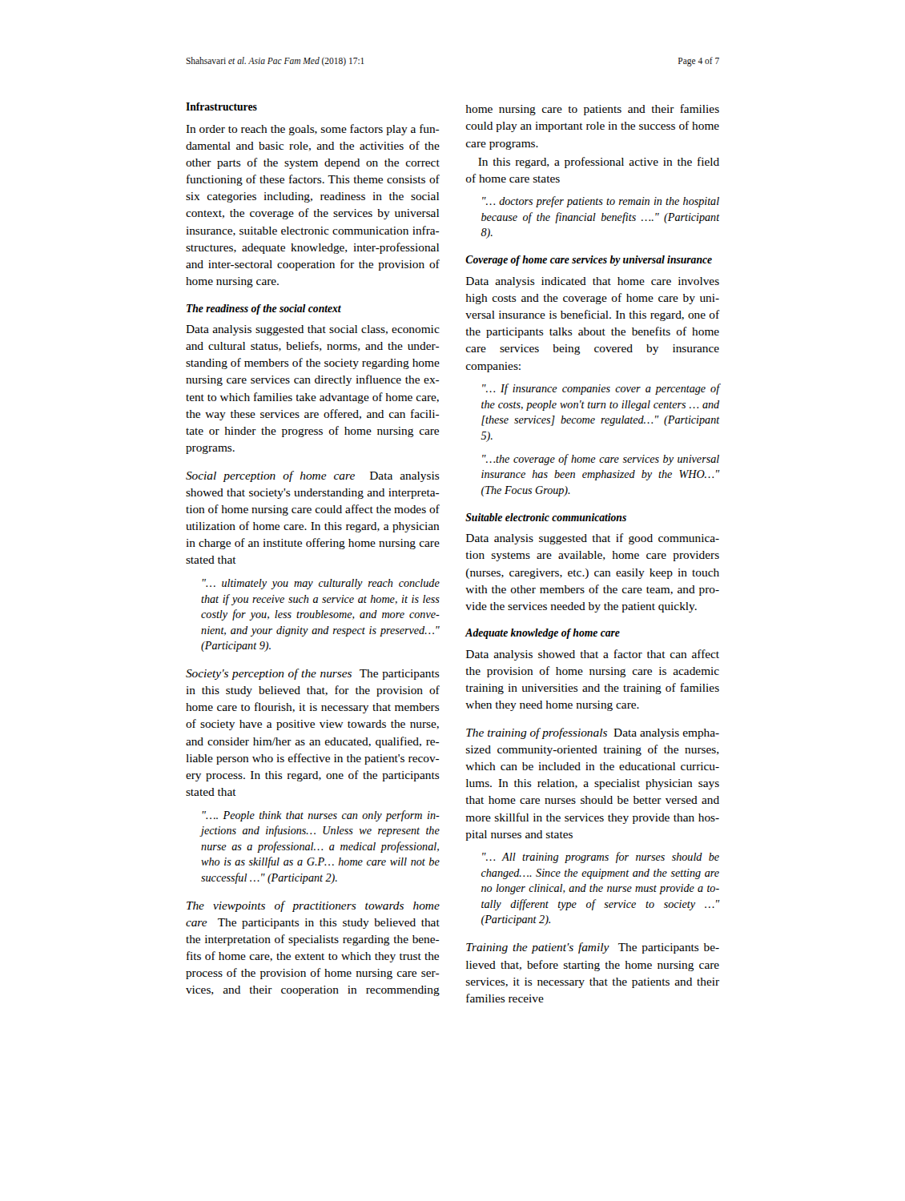Shahsavari et al. Asia Pac Fam Med (2018) 17:1
Page 4 of 7
Infrastructures
In order to reach the goals, some factors play a fundamental and basic role, and the activities of the other parts of the system depend on the correct functioning of these factors. This theme consists of six categories including, readiness in the social context, the coverage of the services by universal insurance, suitable electronic communication infrastructures, adequate knowledge, inter-professional and inter-sectoral cooperation for the provision of home nursing care.
The readiness of the social context
Data analysis suggested that social class, economic and cultural status, beliefs, norms, and the understanding of members of the society regarding home nursing care services can directly influence the extent to which families take advantage of home care, the way these services are offered, and can facilitate or hinder the progress of home nursing care programs.
Social perception of home care Data analysis showed that society's understanding and interpretation of home nursing care could affect the modes of utilization of home care. In this regard, a physician in charge of an institute offering home nursing care stated that
"… ultimately you may culturally reach conclude that if you receive such a service at home, it is less costly for you, less troublesome, and more convenient, and your dignity and respect is preserved…" (Participant 9).
Society's perception of the nurses The participants in this study believed that, for the provision of home care to flourish, it is necessary that members of society have a positive view towards the nurse, and consider him/her as an educated, qualified, reliable person who is effective in the patient's recovery process. In this regard, one of the participants stated that
"…. People think that nurses can only perform injections and infusions… Unless we represent the nurse as a professional… a medical professional, who is as skillful as a G.P… home care will not be successful …" (Participant 2).
The viewpoints of practitioners towards home care The participants in this study believed that the interpretation of specialists regarding the benefits of home care, the extent to which they trust the process of the provision of home nursing care services, and their cooperation in recommending home nursing care to patients and their families could play an important role in the success of home care programs.
In this regard, a professional active in the field of home care states
"… doctors prefer patients to remain in the hospital because of the financial benefits …." (Participant 8).
Coverage of home care services by universal insurance
Data analysis indicated that home care involves high costs and the coverage of home care by universal insurance is beneficial. In this regard, one of the participants talks about the benefits of home care services being covered by insurance companies:
"… If insurance companies cover a percentage of the costs, people won't turn to illegal centers … and [these services] become regulated…" (Participant 5).
"…the coverage of home care services by universal insurance has been emphasized by the WHO…" (The Focus Group).
Suitable electronic communications
Data analysis suggested that if good communication systems are available, home care providers (nurses, caregivers, etc.) can easily keep in touch with the other members of the care team, and provide the services needed by the patient quickly.
Adequate knowledge of home care
Data analysis showed that a factor that can affect the provision of home nursing care is academic training in universities and the training of families when they need home nursing care.
The training of professionals Data analysis emphasized community-oriented training of the nurses, which can be included in the educational curriculums. In this relation, a specialist physician says that home care nurses should be better versed and more skillful in the services they provide than hospital nurses and states
"… All training programs for nurses should be changed…. Since the equipment and the setting are no longer clinical, and the nurse must provide a totally different type of service to society …" (Participant 2).
Training the patient's family The participants believed that, before starting the home nursing care services, it is necessary that the patients and their families receive